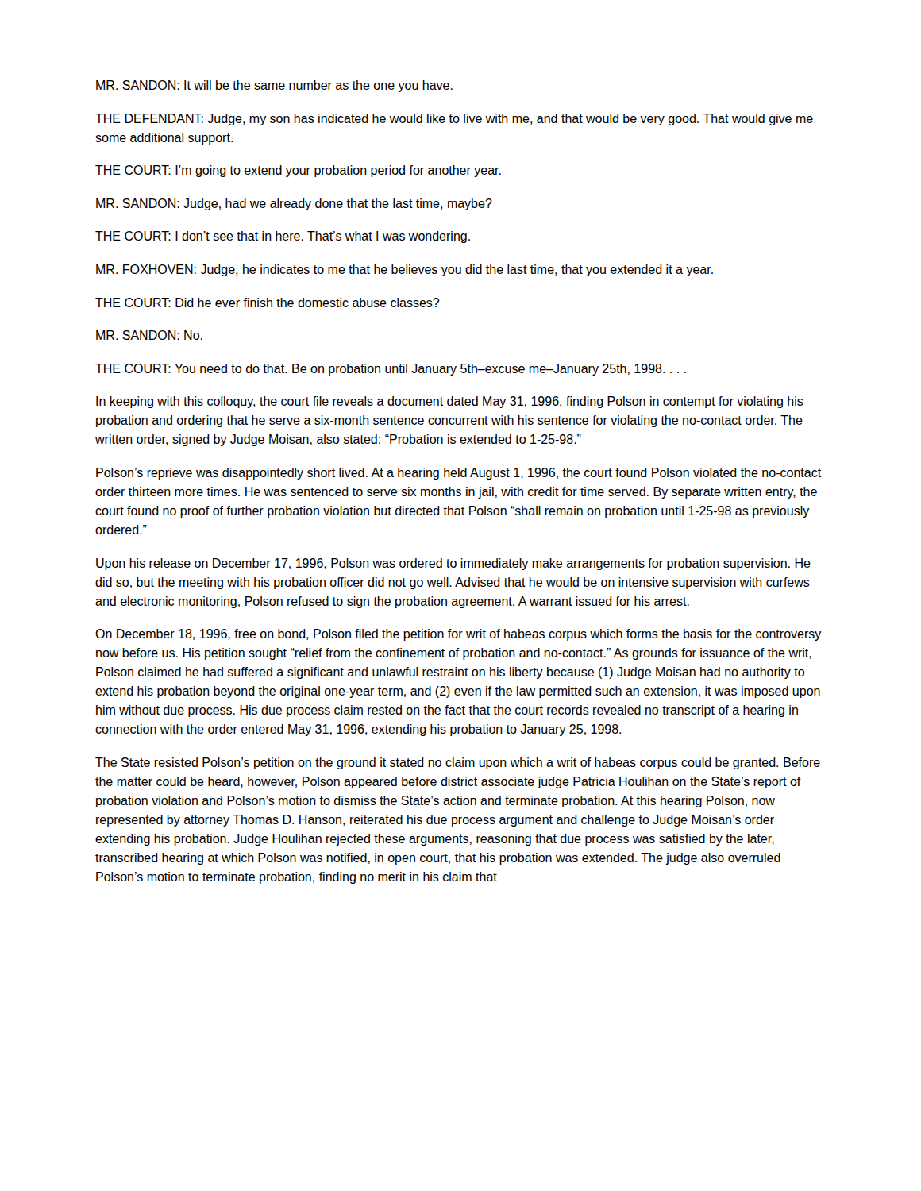MR. SANDON: It will be the same number as the one you have.
THE DEFENDANT: Judge, my son has indicated he would like to live with me, and that would be very good. That would give me some additional support.
THE COURT: I’m going to extend your probation period for another year.
MR. SANDON: Judge, had we already done that the last time, maybe?
THE COURT: I don’t see that in here. That’s what I was wondering.
MR. FOXHOVEN: Judge, he indicates to me that he believes you did the last time, that you extended it a year.
THE COURT: Did he ever finish the domestic abuse classes?
MR. SANDON: No.
THE COURT: You need to do that. Be on probation until January 5th–excuse me–January 25th, 1998. . . .
In keeping with this colloquy, the court file reveals a document dated May 31, 1996, finding Polson in contempt for violating his probation and ordering that he serve a six-month sentence concurrent with his sentence for violating the no-contact order. The written order, signed by Judge Moisan, also stated: “Probation is extended to 1-25-98.”
Polson’s reprieve was disappointedly short lived. At a hearing held August 1, 1996, the court found Polson violated the no-contact order thirteen more times. He was sentenced to serve six months in jail, with credit for time served. By separate written entry, the court found no proof of further probation violation but directed that Polson “shall remain on probation until 1-25-98 as previously ordered.”
Upon his release on December 17, 1996, Polson was ordered to immediately make arrangements for probation supervision. He did so, but the meeting with his probation officer did not go well. Advised that he would be on intensive supervision with curfews and electronic monitoring, Polson refused to sign the probation agreement. A warrant issued for his arrest.
On December 18, 1996, free on bond, Polson filed the petition for writ of habeas corpus which forms the basis for the controversy now before us. His petition sought “relief from the confinement of probation and no-contact.” As grounds for issuance of the writ, Polson claimed he had suffered a significant and unlawful restraint on his liberty because (1) Judge Moisan had no authority to extend his probation beyond the original one-year term, and (2) even if the law permitted such an extension, it was imposed upon him without due process. His due process claim rested on the fact that the court records revealed no transcript of a hearing in connection with the order entered May 31, 1996, extending his probation to January 25, 1998.
The State resisted Polson’s petition on the ground it stated no claim upon which a writ of habeas corpus could be granted. Before the matter could be heard, however, Polson appeared before district associate judge Patricia Houlihan on the State’s report of probation violation and Polson’s motion to dismiss the State’s action and terminate probation. At this hearing Polson, now represented by attorney Thomas D. Hanson, reiterated his due process argument and challenge to Judge Moisan’s order extending his probation. Judge Houlihan rejected these arguments, reasoning that due process was satisfied by the later, transcribed hearing at which Polson was notified, in open court, that his probation was extended. The judge also overruled Polson’s motion to terminate probation, finding no merit in his claim that